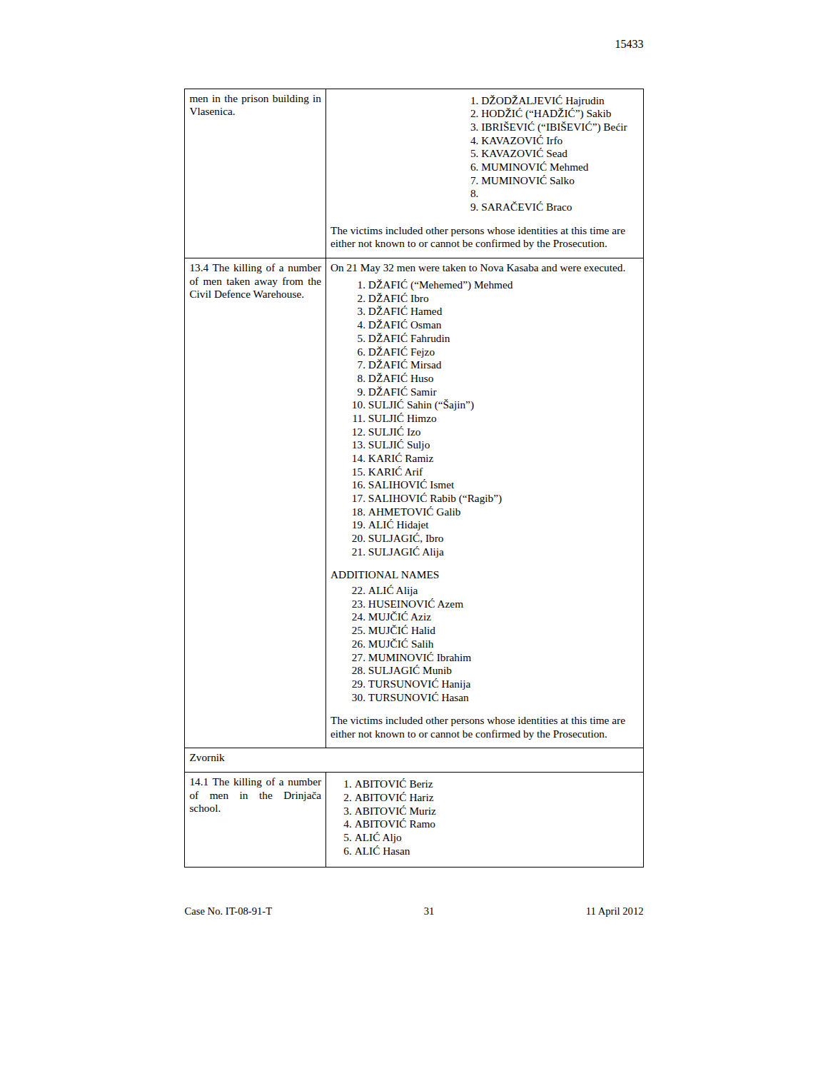15433
| men in the prison building in Vlasenica. | DŽODŽALJEVIĆ Hajrudin HODŽIĆ (“HADŽIĆ”) Sakib IBRIŠEVIĆ (“IBIŠEVIĆ”) Bećir KAVAZOVIĆ Irfo KAVAZOVIĆ Sead MUMINOVIĆ Mehmed MUMINOVIĆ Salko SARAČEVIĆ Braco The victims included other persons whose identities at this time are either not known to or cannot be confirmed by the Prosecution. |
| 13.4 The killing of a number of men taken away from the Civil Defence Warehouse. | On 21 May 32 men were taken to Nova Kasaba and were executed. DŽAFIĆ (“Mehemed”) Mehmed DŽAFIĆ Ibro DŽAFIĆ Hamed DŽAFIĆ Osman DŽAFIĆ Fahrudin DŽAFIĆ Fejzo DŽAFIĆ Mirsad DŽAFIĆ Huso DŽAFIĆ Samir SULJIĆ Sahin (“Šajin”) SULJIĆ Himzo SULJIĆ Izo SULJIĆ Suljo KARIĆ Ramiz KARIĆ Arif SALIHOVIĆ Ismet SALIHOVIĆ Rabib (“Ragib”) AHMETOVIĆ Galib ALIĆ Hidajet SULJAGIĆ, Ibro SULJAGIĆ Alija ADDITIONAL NAMES ALIĆ Alija HUSEINOVIĆ Azem MUJČIĆ Aziz MUJČIĆ Halid MUJČIĆ Salih MUMINOVIĆ Ibrahim SULJAGIĆ Munib TURSUNOVIĆ Hanija TURSUNOVIĆ Hasan The victims included other persons whose identities at this time are either not known to or cannot be confirmed by the Prosecution. |
| Zvornik |
| 14.1 The killing of a number of men in the Drinjača school. | ABITOVIĆ Beriz ABITOVIĆ Hariz ABITOVIĆ Muriz ABITOVIĆ Ramo ALIĆ Aljo ALIĆ Hasan |
Case No. IT-08-91-T
31
11 April 2012